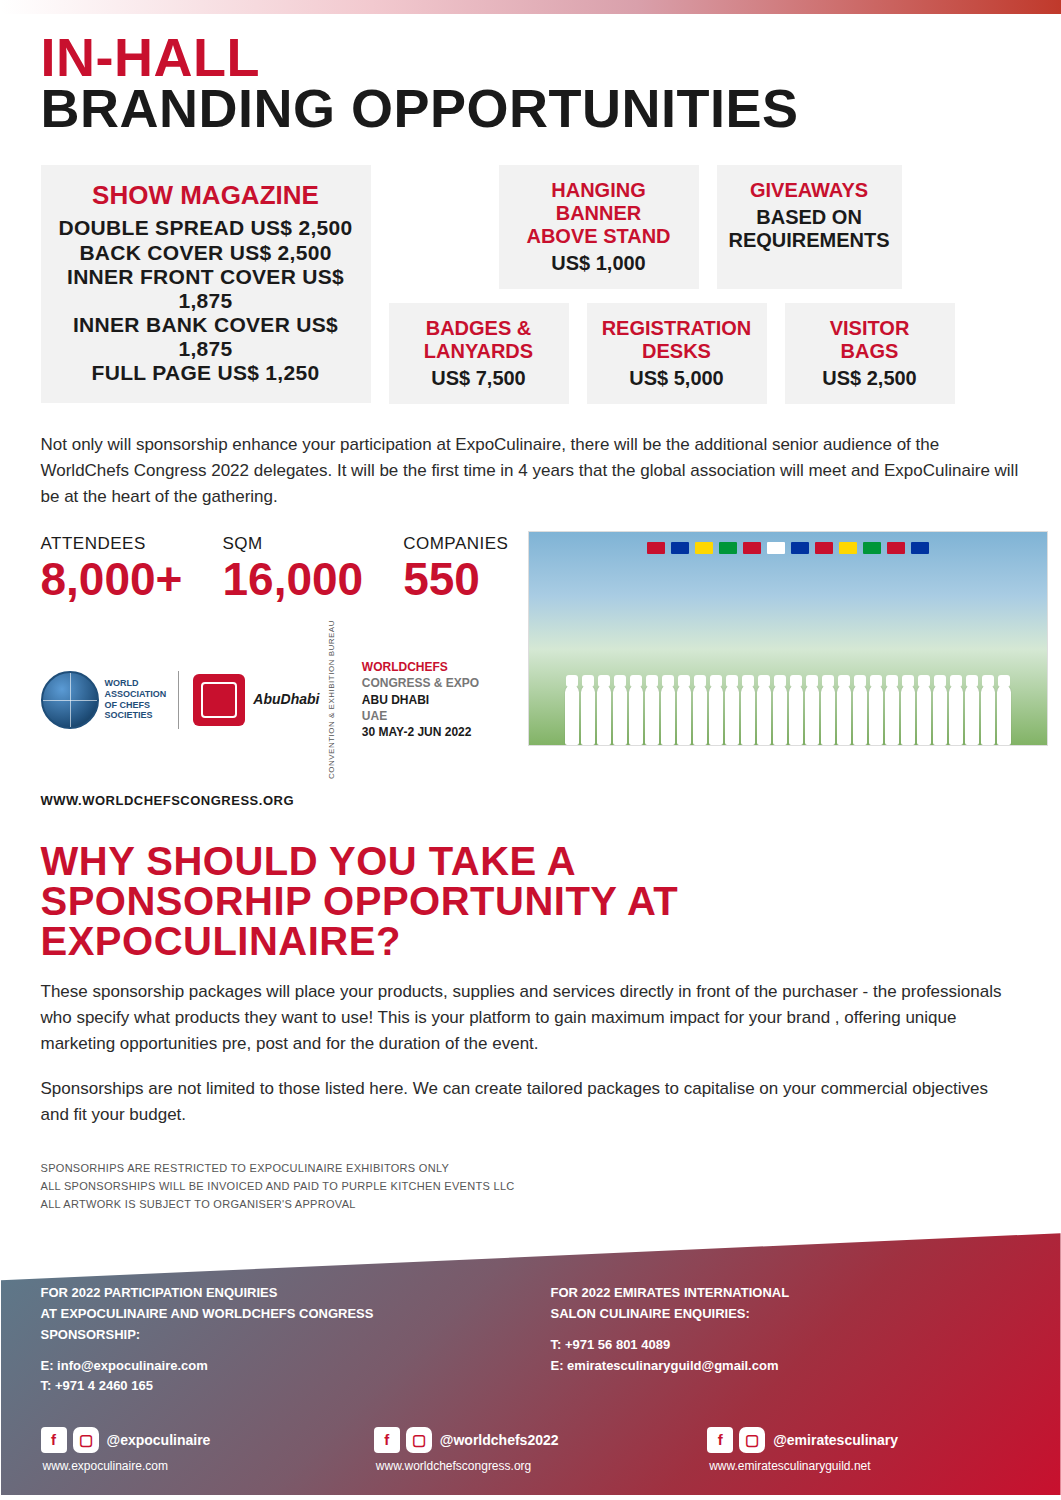In-Hall Branding Opportunities
Show Magazine Double Spread US$ 2,500 Back Cover US$ 2,500 Inner Front Cover US$ 1,875 Inner Bank Cover US$ 1,875 Full Page US$ 1,250
Hanging Banner
Above Stand US$ 1,000
Giveaways Based on
Requirements
Badges &
Lanyards US$ 7,500
Registration
Desks US$ 5,000
Visitor
Bags US$ 2,500
Not only will sponsorship enhance your participation at ExpoCulinaire, there will be the additional senior audience of the WorldChefs Congress 2022 delegates. It will be the first time in 4 years that the global association will meet and ExpoCulinaire will be at the heart of the gathering.
Attendees 8,000+
SQM 16,000
Companies 550
World
Association
of Chefs
Societies
AbuDhabi
Convention & Exhibition Bureau
WorldChefs
Congress & Expo
Abu Dhabi
UAE
30 May-2 Jun 2022
www.worldchefscongress.org
Why Should You Take a
Sponsorhip Opportunity at ExpoCulinaire?
These sponsorship packages will place your products, supplies and services directly in front of the purchaser - the professionals who specify what products they want to use! This is your platform to gain maximum impact for your brand , offering unique marketing opportunities pre, post and for the duration of the event.
Sponsorships are not limited to those listed here. We can create tailored packages to capitalise on your commercial objectives and fit your budget.
Sponsorhips are restricted to ExpoCulinaire exhibitors only
All sponsorships will be invoiced and paid to Purple Kitchen Events LLC
All artwork is subject to organiser's approval
FOR 2022 PARTICIPATION ENQUIRIES
AT EXPOCULINAIRE AND WORLDCHEFS CONGRESS
SPONSORSHIP:
E: info@expoculinaire.com
T: +971 4 2460 165
FOR 2022 EMIRATES INTERNATIONAL
SALON CULINAIRE ENQUIRIES:
T: +971 56 801 4089
E: emiratesculinaryguild@gmail.com
f ▢
@expoculinaire
www.expoculinaire.com
f ▢
@worldchefs2022
www.worldchefscongress.org
f ▢
@emiratesculinary
www.emiratesculinaryguild.net